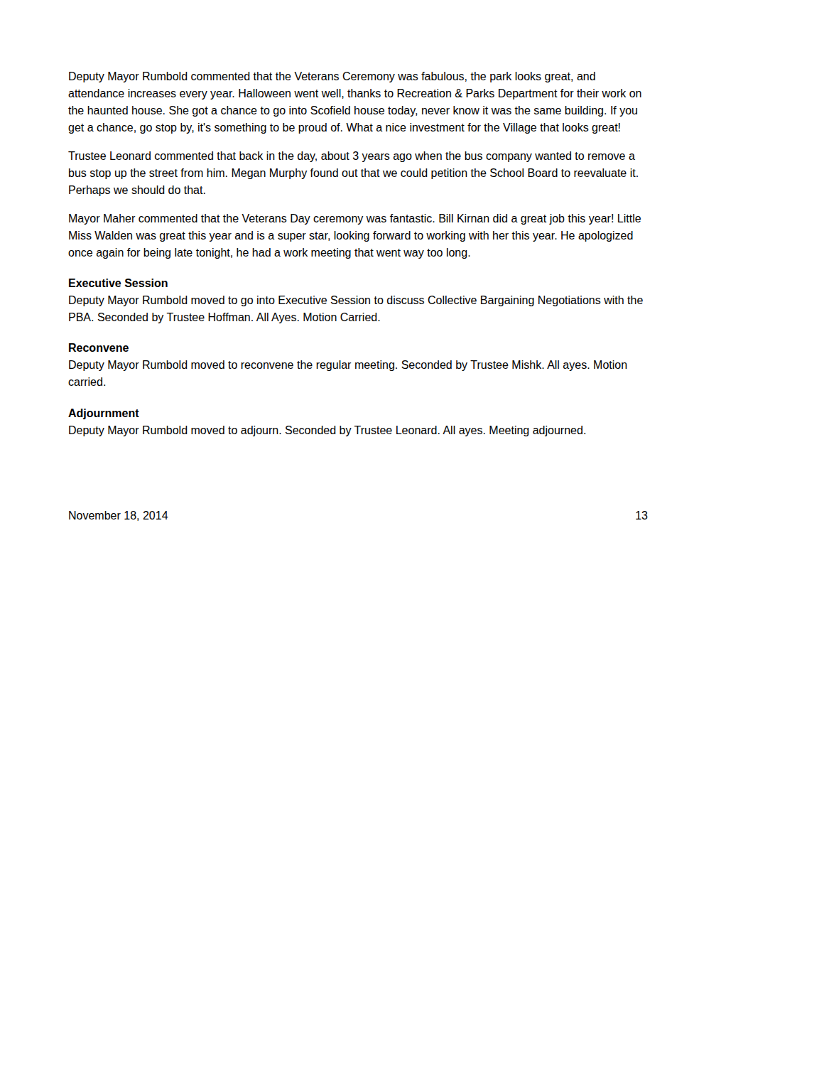Deputy Mayor Rumbold commented that the Veterans Ceremony was fabulous, the park looks great, and attendance increases every year. Halloween went well, thanks to Recreation & Parks Department for their work on the haunted house. She got a chance to go into Scofield house today, never know it was the same building. If you get a chance, go stop by, it's something to be proud of. What a nice investment for the Village that looks great!
Trustee Leonard commented that back in the day, about 3 years ago when the bus company wanted to remove a bus stop up the street from him. Megan Murphy found out that we could petition the School Board to reevaluate it. Perhaps we should do that.
Mayor Maher commented that the Veterans Day ceremony was fantastic. Bill Kirnan did a great job this year! Little Miss Walden was great this year and is a super star, looking forward to working with her this year. He apologized once again for being late tonight, he had a work meeting that went way too long.
Executive Session
Deputy Mayor Rumbold moved to go into Executive Session to discuss Collective Bargaining Negotiations with the PBA. Seconded by Trustee Hoffman. All Ayes. Motion Carried.
Reconvene
Deputy Mayor Rumbold moved to reconvene the regular meeting. Seconded by Trustee Mishk. All ayes. Motion carried.
Adjournment
Deputy Mayor Rumbold moved to adjourn. Seconded by Trustee Leonard. All ayes. Meeting adjourned.
November 18, 2014 13